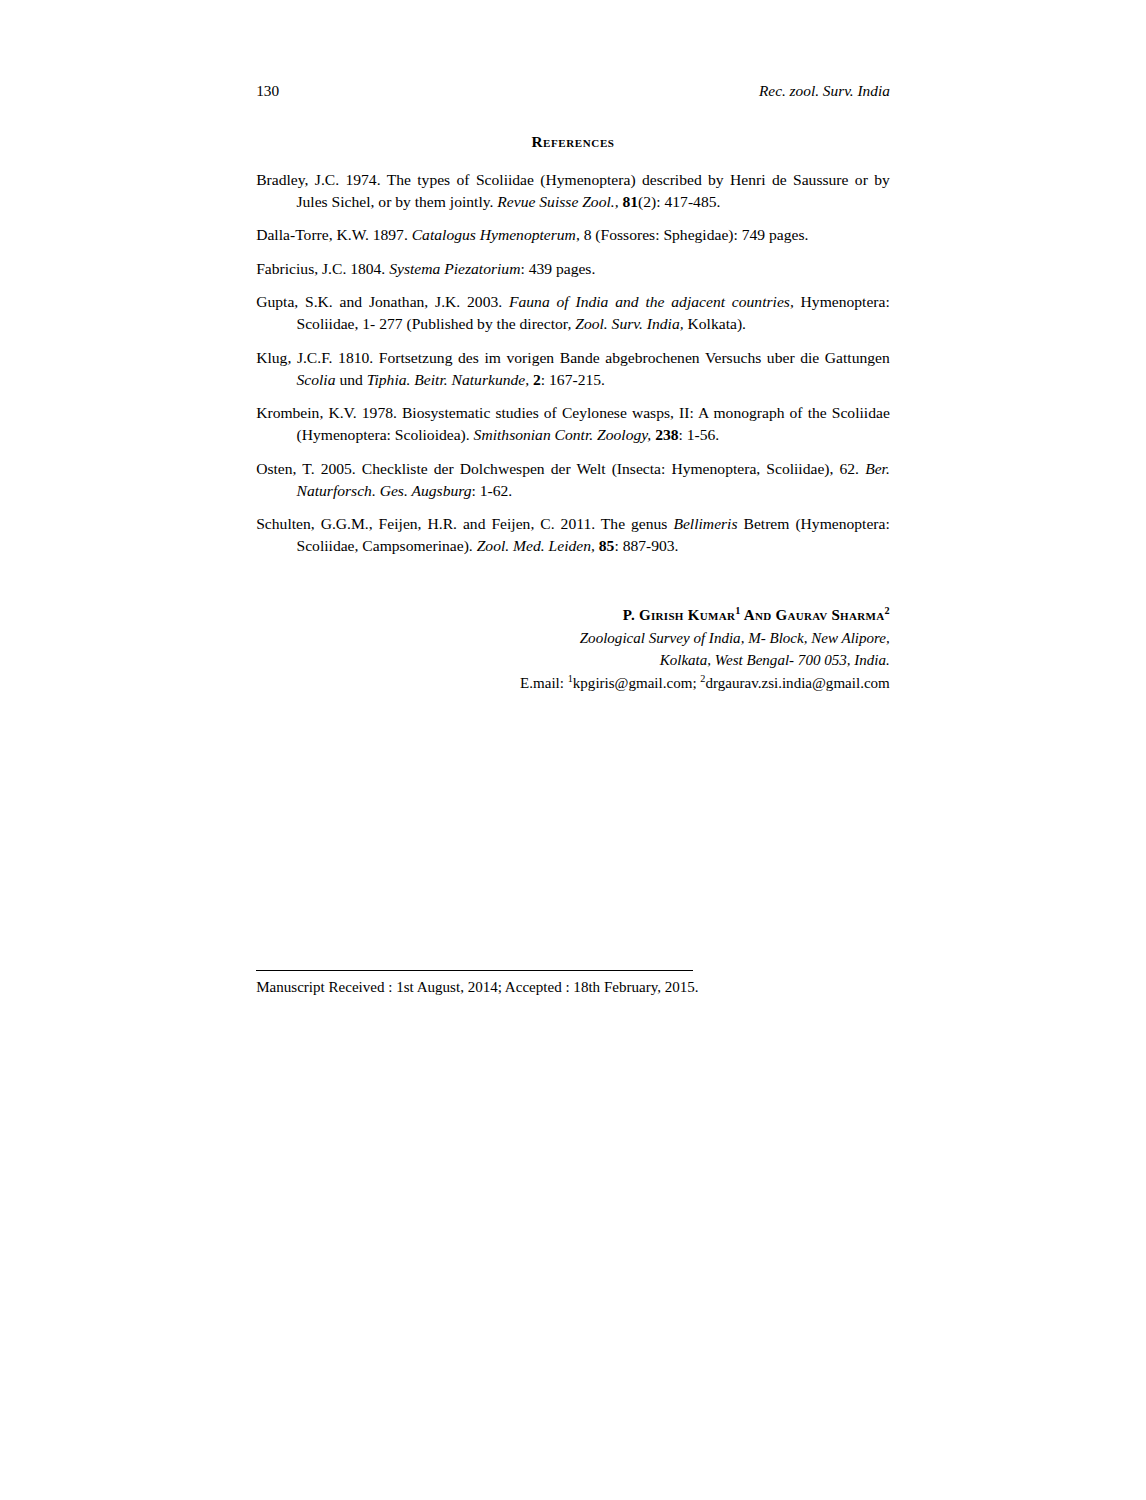130 Rec. zool. Surv. India
References
Bradley, J.C. 1974. The types of Scoliidae (Hymenoptera) described by Henri de Saussure or by Jules Sichel, or by them jointly. Revue Suisse Zool., 81(2): 417-485.
Dalla-Torre, K.W. 1897. Catalogus Hymenopterum, 8 (Fossores: Sphegidae): 749 pages.
Fabricius, J.C. 1804. Systema Piezatorium: 439 pages.
Gupta, S.K. and Jonathan, J.K. 2003. Fauna of India and the adjacent countries, Hymenoptera: Scoliidae, 1- 277 (Published by the director, Zool. Surv. India, Kolkata).
Klug, J.C.F. 1810. Fortsetzung des im vorigen Bande abgebrochenen Versuchs uber die Gattungen Scolia und Tiphia. Beitr. Naturkunde, 2: 167-215.
Krombein, K.V. 1978. Biosystematic studies of Ceylonese wasps, II: A monograph of the Scoliidae (Hymenoptera: Scolioidea). Smithsonian Contr. Zoology, 238: 1-56.
Osten, T. 2005. Checkliste der Dolchwespen der Welt (Insecta: Hymenoptera, Scoliidae), 62. Ber. Naturforsch. Ges. Augsburg: 1-62.
Schulten, G.G.M., Feijen, H.R. and Feijen, C. 2011. The genus Bellimeris Betrem (Hymenoptera: Scoliidae, Campsomerinae). Zool. Med. Leiden, 85: 887-903.
P. Girish Kumar1 And Gaurav Sharma2
Zoological Survey of India, M- Block, New Alipore,
Kolkata, West Bengal- 700 053, India.
E.mail: 1kpgiris@gmail.com; 2drgaurav.zsi.india@gmail.com
Manuscript Received : 1st August, 2014; Accepted : 18th February, 2015.